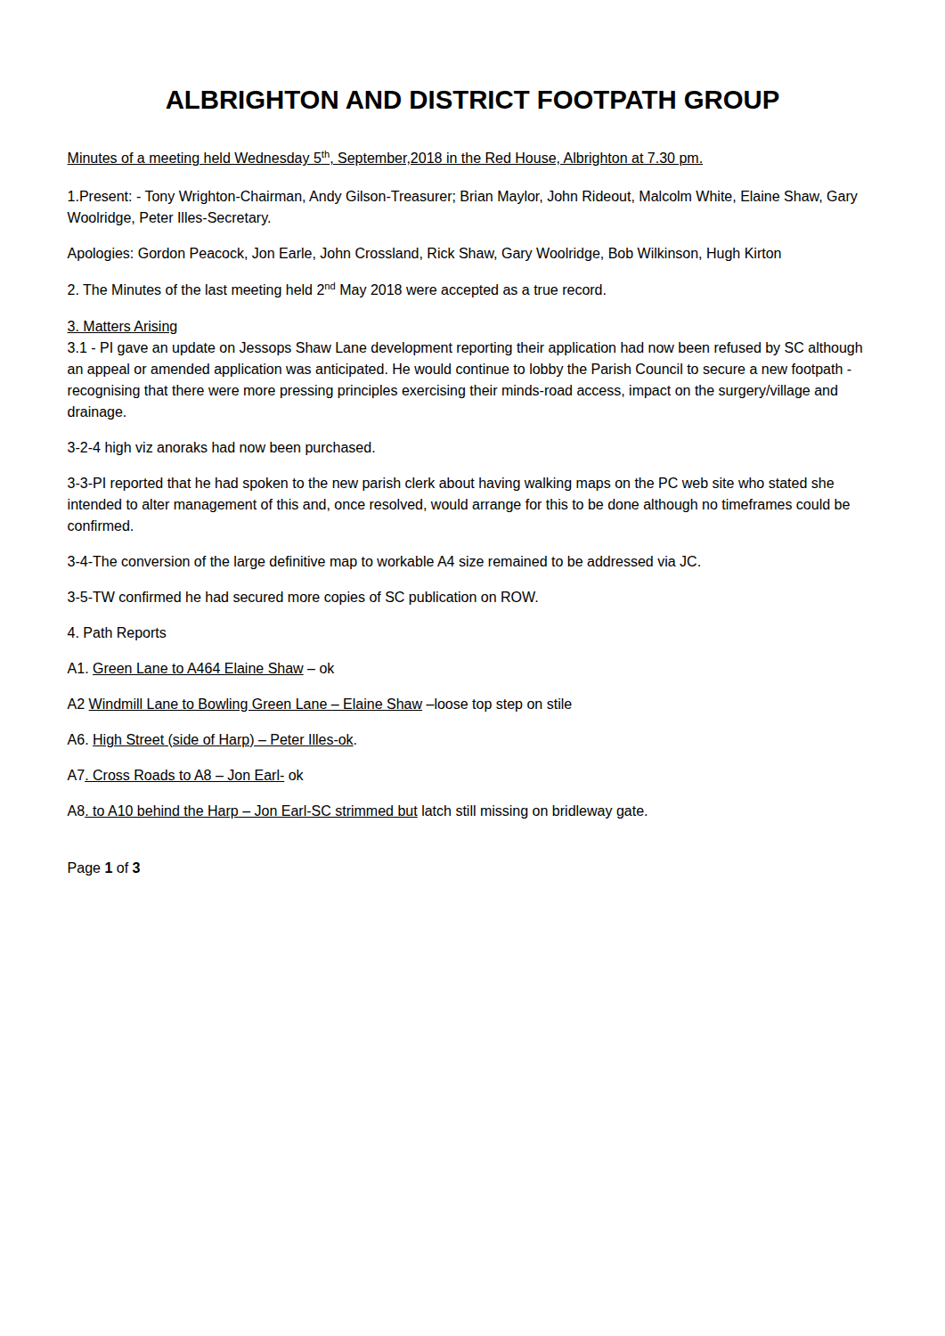ALBRIGHTON AND DISTRICT FOOTPATH GROUP
Minutes of a meeting held Wednesday 5th, September,2018 in the Red House, Albrighton at 7.30 pm.
1.Present: - Tony Wrighton-Chairman, Andy Gilson-Treasurer; Brian Maylor, John Rideout, Malcolm White, Elaine Shaw, Gary Woolridge, Peter Illes-Secretary.
Apologies: Gordon Peacock, Jon Earle, John Crossland, Rick Shaw, Gary Woolridge, Bob Wilkinson, Hugh Kirton
2. The Minutes of the last meeting held 2nd May 2018 were accepted as a true record.
3. Matters Arising
3.1 - PI gave an update on Jessops Shaw Lane development reporting their application had now been refused by SC although an appeal or amended application was anticipated. He would continue to lobby the Parish Council to secure a new footpath -recognising that there were more pressing principles exercising their minds-road access, impact on the surgery/village and drainage.
3-2-4 high viz anoraks had now been purchased.
3-3-PI reported that he had spoken to the new parish clerk about having walking maps on the PC web site who stated she intended to alter management of this and, once resolved, would arrange for this to be done although no timeframes could be confirmed.
3-4-The conversion of the large definitive map to workable A4 size remained to be addressed via JC.
3-5-TW confirmed he had secured more copies of SC publication on ROW.
4. Path Reports
A1. Green Lane to A464 Elaine Shaw – ok
A2 Windmill Lane to Bowling Green Lane – Elaine Shaw –loose top step on stile
A6. High Street (side of Harp) – Peter Illes-ok.
A7. Cross Roads to A8 – Jon Earl- ok
A8. to A10 behind the Harp – Jon Earl-SC strimmed but latch still missing on bridleway gate.
Page 1 of 3